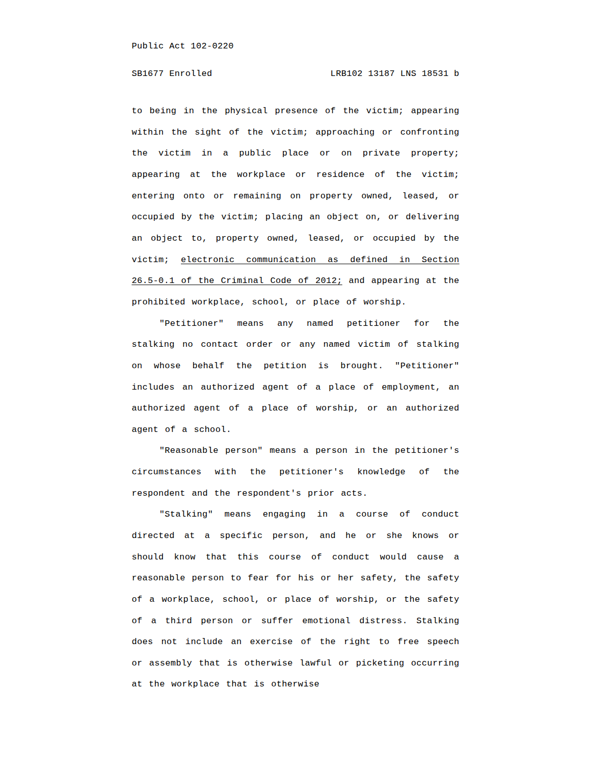Public Act 102-0220
SB1677 Enrolled LRB102 13187 LNS 18531 b
to being in the physical presence of the victim; appearing within the sight of the victim; approaching or confronting the victim in a public place or on private property; appearing at the workplace or residence of the victim; entering onto or remaining on property owned, leased, or occupied by the victim; placing an object on, or delivering an object to, property owned, leased, or occupied by the victim; electronic communication as defined in Section 26.5-0.1 of the Criminal Code of 2012; and appearing at the prohibited workplace, school, or place of worship.
"Petitioner" means any named petitioner for the stalking no contact order or any named victim of stalking on whose behalf the petition is brought. "Petitioner" includes an authorized agent of a place of employment, an authorized agent of a place of worship, or an authorized agent of a school.
"Reasonable person" means a person in the petitioner's circumstances with the petitioner's knowledge of the respondent and the respondent's prior acts.
"Stalking" means engaging in a course of conduct directed at a specific person, and he or she knows or should know that this course of conduct would cause a reasonable person to fear for his or her safety, the safety of a workplace, school, or place of worship, or the safety of a third person or suffer emotional distress. Stalking does not include an exercise of the right to free speech or assembly that is otherwise lawful or picketing occurring at the workplace that is otherwise